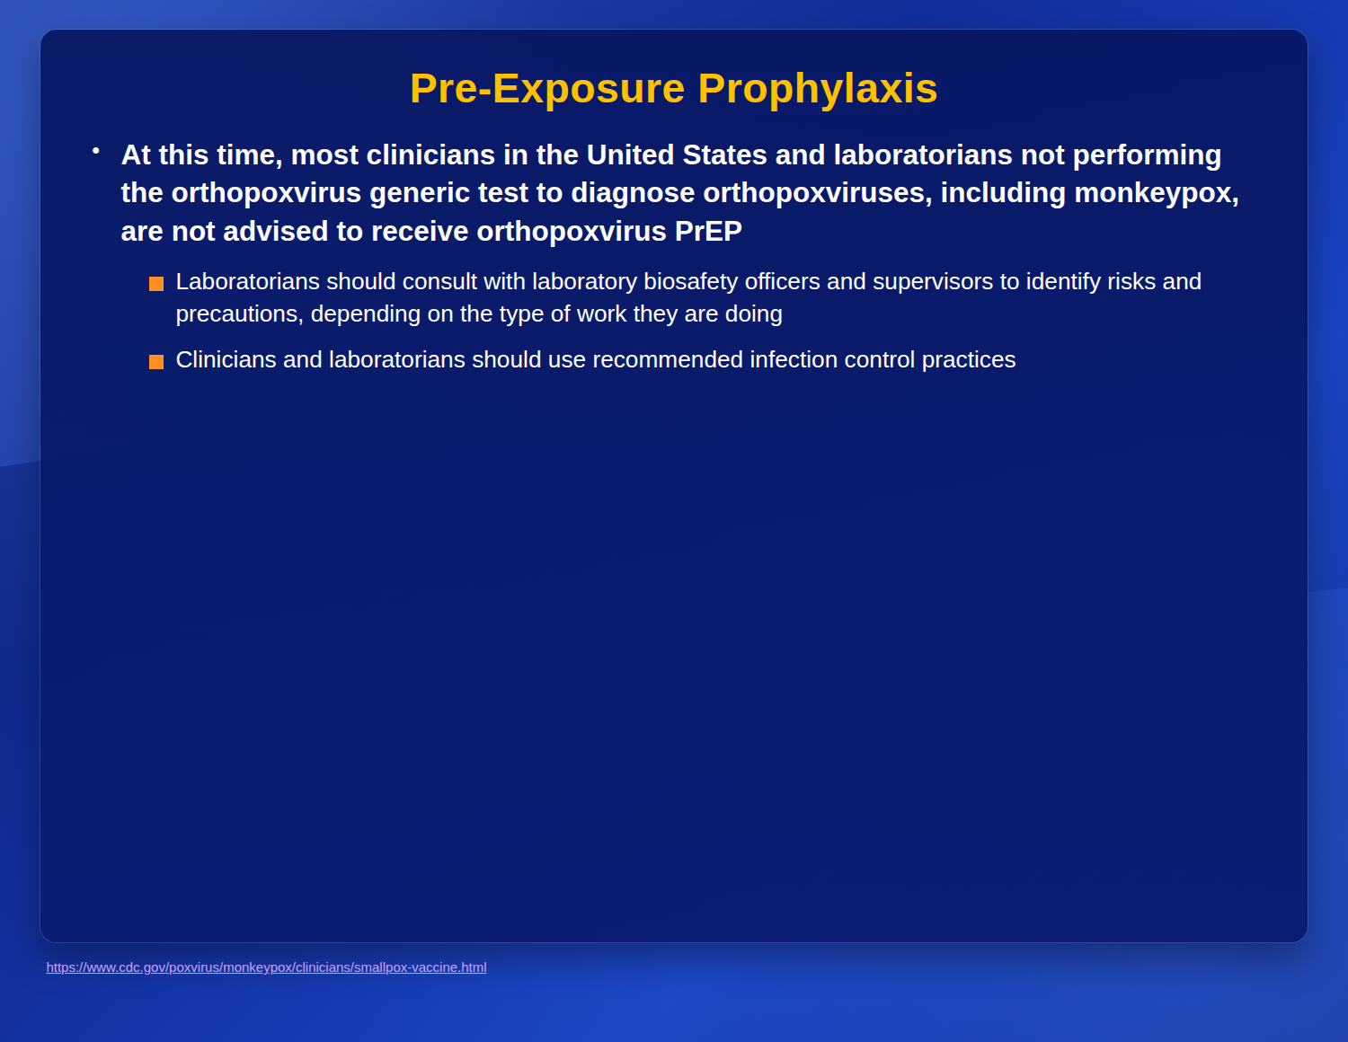Pre-Exposure Prophylaxis
At this time, most clinicians in the United States and laboratorians not performing the orthopoxvirus generic test to diagnose orthopoxviruses, including monkeypox, are not advised to receive orthopoxvirus PrEP
Laboratorians should consult with laboratory biosafety officers and supervisors to identify risks and precautions, depending on the type of work they are doing
Clinicians and laboratorians should use recommended infection control practices
https://www.cdc.gov/poxvirus/monkeypox/clinicians/smallpox-vaccine.html